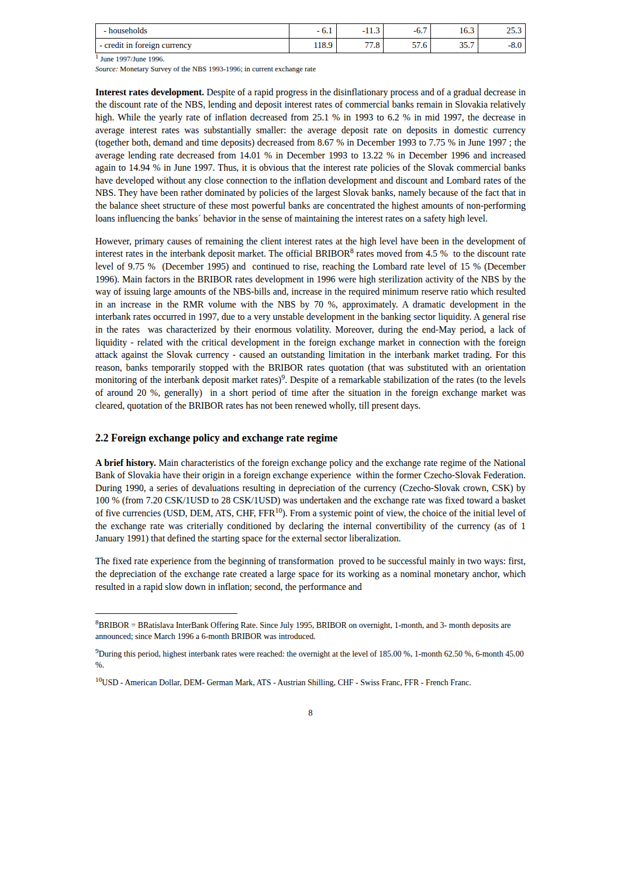| - households | - 6.1 | -11.3 | -6.7 | 16.3 | 25.3 |
| - credit in foreign currency | 118.9 | 77.8 | 57.6 | 35.7 | -8.0 |
1 June 1997/June 1996.
Source: Monetary Survey of the NBS 1993-1996; in current exchange rate
Interest rates development. Despite of a rapid progress in the disinflationary process and of a gradual decrease in the discount rate of the NBS, lending and deposit interest rates of commercial banks remain in Slovakia relatively high. While the yearly rate of inflation decreased from 25.1 % in 1993 to 6.2 % in mid 1997, the decrease in average interest rates was substantially smaller: the average deposit rate on deposits in domestic currency (together both, demand and time deposits) decreased from 8.67 % in December 1993 to 7.75 % in June 1997 ; the average lending rate decreased from 14.01 % in December 1993 to 13.22 % in December 1996 and increased again to 14.94 % in June 1997. Thus, it is obvious that the interest rate policies of the Slovak commercial banks have developed without any close connection to the inflation development and discount and Lombard rates of the NBS. They have been rather dominated by policies of the largest Slovak banks, namely because of the fact that in the balance sheet structure of these most powerful banks are concentrated the highest amounts of non-performing loans influencing the banks´ behavior in the sense of maintaining the interest rates on a safety high level.
However, primary causes of remaining the client interest rates at the high level have been in the development of interest rates in the interbank deposit market. The official BRIBOR8 rates moved from 4.5 % to the discount rate level of 9.75 % (December 1995) and continued to rise, reaching the Lombard rate level of 15 % (December 1996). Main factors in the BRIBOR rates development in 1996 were high sterilization activity of the NBS by the way of issuing large amounts of the NBS-bills and, increase in the required minimum reserve ratio which resulted in an increase in the RMR volume with the NBS by 70 %, approximately. A dramatic development in the interbank rates occurred in 1997, due to a very unstable development in the banking sector liquidity. A general rise in the rates was characterized by their enormous volatility. Moreover, during the end-May period, a lack of liquidity - related with the critical development in the foreign exchange market in connection with the foreign attack against the Slovak currency - caused an outstanding limitation in the interbank market trading. For this reason, banks temporarily stopped with the BRIBOR rates quotation (that was substituted with an orientation monitoring of the interbank deposit market rates)9. Despite of a remarkable stabilization of the rates (to the levels of around 20 %, generally) in a short period of time after the situation in the foreign exchange market was cleared, quotation of the BRIBOR rates has not been renewed wholly, till present days.
2.2 Foreign exchange policy and exchange rate regime
A brief history. Main characteristics of the foreign exchange policy and the exchange rate regime of the National Bank of Slovakia have their origin in a foreign exchange experience within the former Czecho-Slovak Federation. During 1990, a series of devaluations resulting in depreciation of the currency (Czecho-Slovak crown, CSK) by 100 % (from 7.20 CSK/1USD to 28 CSK/1USD) was undertaken and the exchange rate was fixed toward a basket of five currencies (USD, DEM, ATS, CHF, FFR10). From a systemic point of view, the choice of the initial level of the exchange rate was criterially conditioned by declaring the internal convertibility of the currency (as of 1 January 1991) that defined the starting space for the external sector liberalization.
The fixed rate experience from the beginning of transformation proved to be successful mainly in two ways: first, the depreciation of the exchange rate created a large space for its working as a nominal monetary anchor, which resulted in a rapid slow down in inflation; second, the performance and
8BRIBOR = BRatislava InterBank Offering Rate. Since July 1995, BRIBOR on overnight, 1-month, and 3- month deposits are announced; since March 1996 a 6-month BRIBOR was introduced.
9During this period, highest interbank rates were reached: the overnight at the level of 185.00 %, 1-month 62.50 %, 6-month 45.00 %.
10USD - American Dollar, DEM- German Mark, ATS - Austrian Shilling, CHF - Swiss Franc, FFR - French Franc.
8